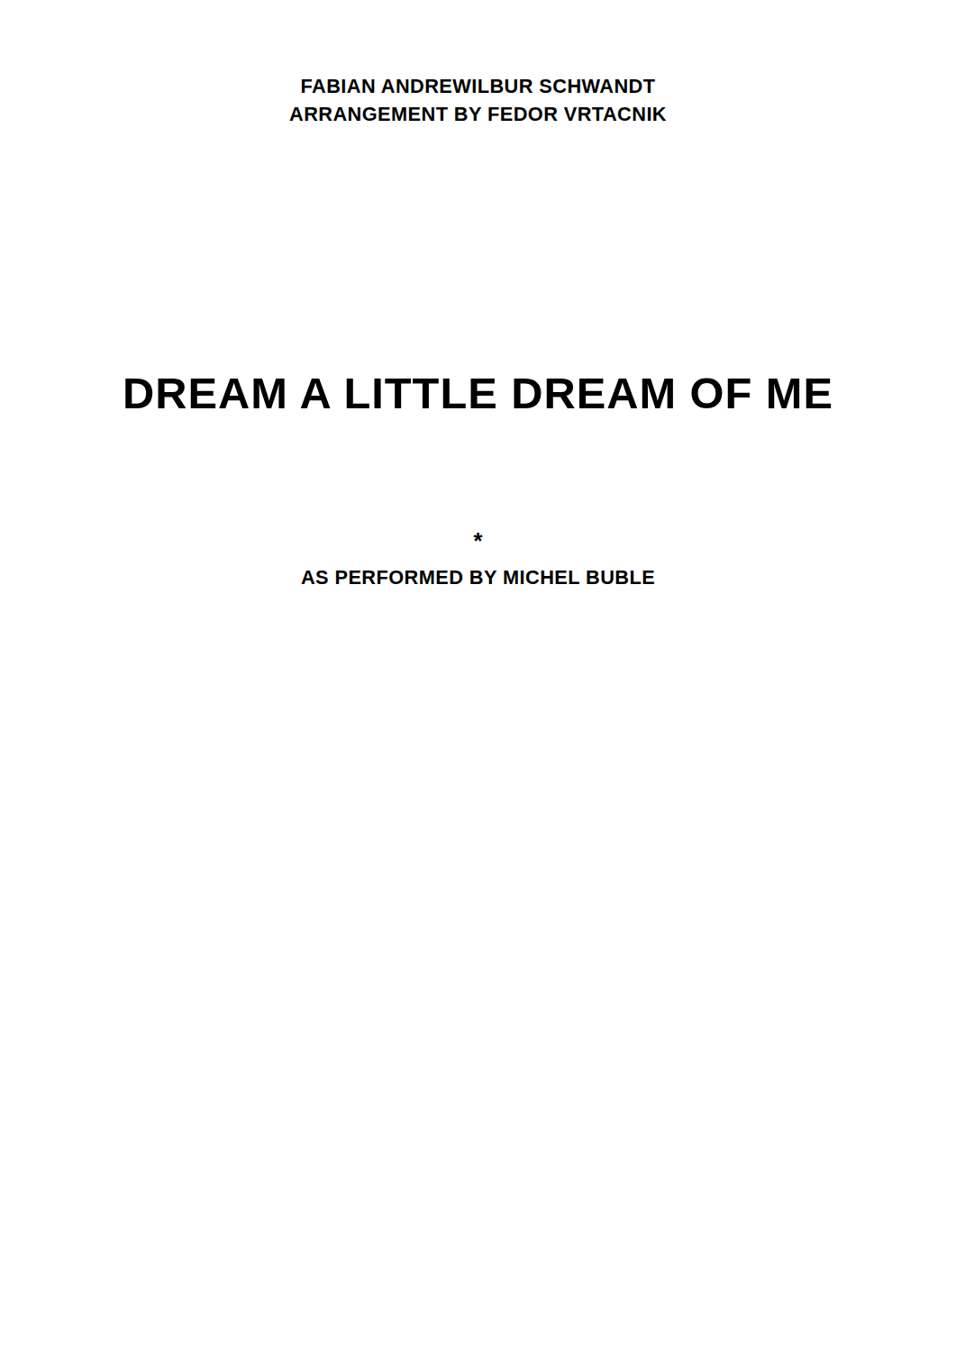Fabian AndreWilbur Schwandt
Arrangement by Fedor Vrtacnik
Dream a little dream of me
*
As performed by Michel Buble